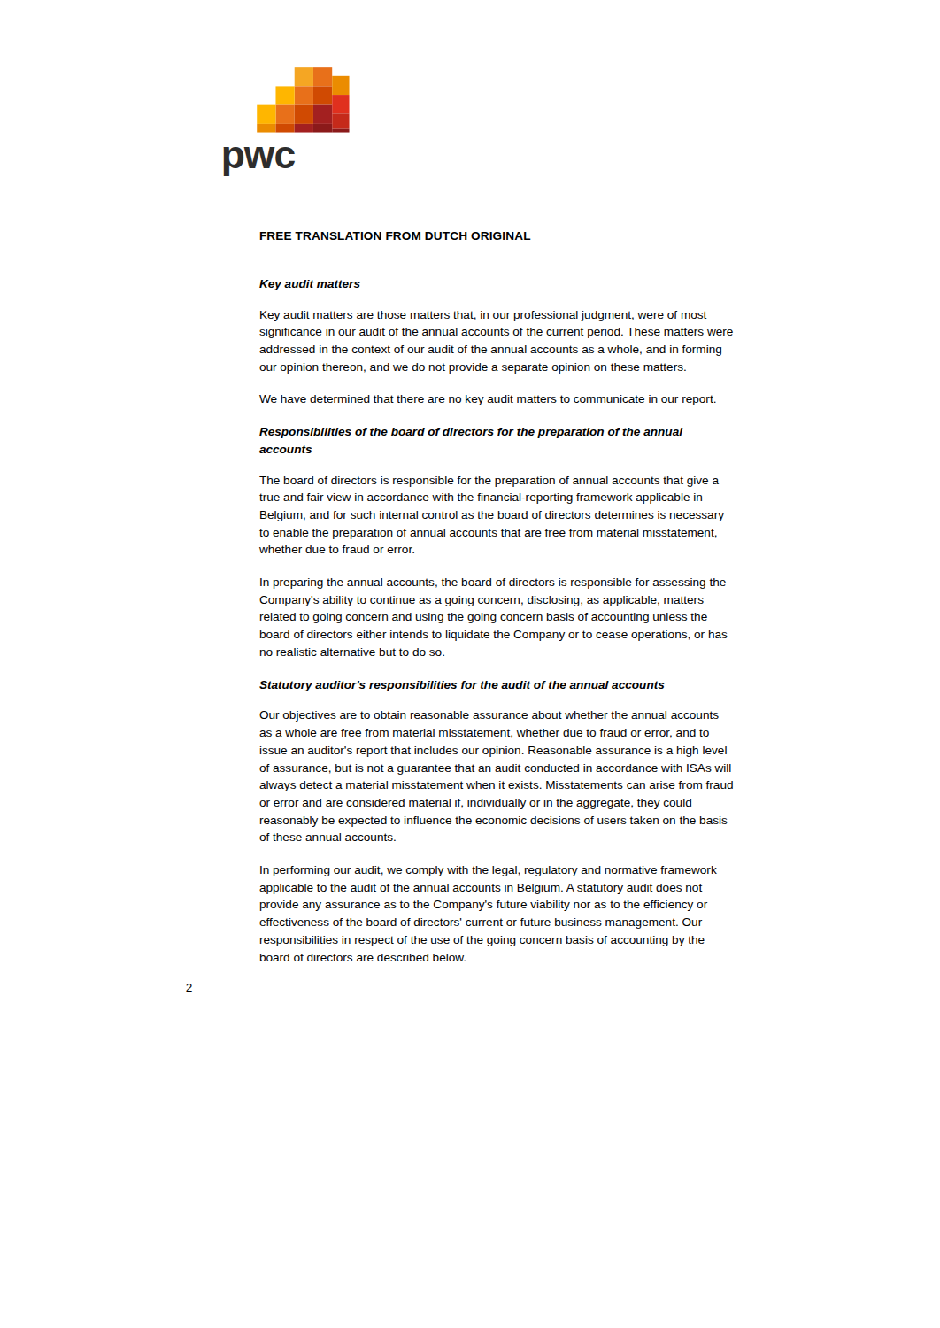pwc
FREE TRANSLATION FROM DUTCH ORIGINAL
Key audit matters
Key audit matters are those matters that, in our professional judgment, were of most significance in our audit of the annual accounts of the current period. These matters were addressed in the context of our audit of the annual accounts as a whole, and in forming our opinion thereon, and we do not provide a separate opinion on these matters.
We have determined that there are no key audit matters to communicate in our report.
Responsibilities of the board of directors for the preparation of the annual accounts
The board of directors is responsible for the preparation of annual accounts that give a true and fair view in accordance with the financial-reporting framework applicable in Belgium, and for such internal control as the board of directors determines is necessary to enable the preparation of annual accounts that are free from material misstatement, whether due to fraud or error.
In preparing the annual accounts, the board of directors is responsible for assessing the Company's ability to continue as a going concern, disclosing, as applicable, matters related to going concern and using the going concern basis of accounting unless the board of directors either intends to liquidate the Company or to cease operations, or has no realistic alternative but to do so.
Statutory auditor's responsibilities for the audit of the annual accounts
Our objectives are to obtain reasonable assurance about whether the annual accounts as a whole are free from material misstatement, whether due to fraud or error, and to issue an auditor's report that includes our opinion. Reasonable assurance is a high level of assurance, but is not a guarantee that an audit conducted in accordance with ISAs will always detect a material misstatement when it exists. Misstatements can arise from fraud or error and are considered material if, individually or in the aggregate, they could reasonably be expected to influence the economic decisions of users taken on the basis of these annual accounts.
In performing our audit, we comply with the legal, regulatory and normative framework applicable to the audit of the annual accounts in Belgium. A statutory audit does not provide any assurance as to the Company's future viability nor as to the efficiency or effectiveness of the board of directors' current or future business management. Our responsibilities in respect of the use of the going concern basis of accounting by the board of directors are described below.
2